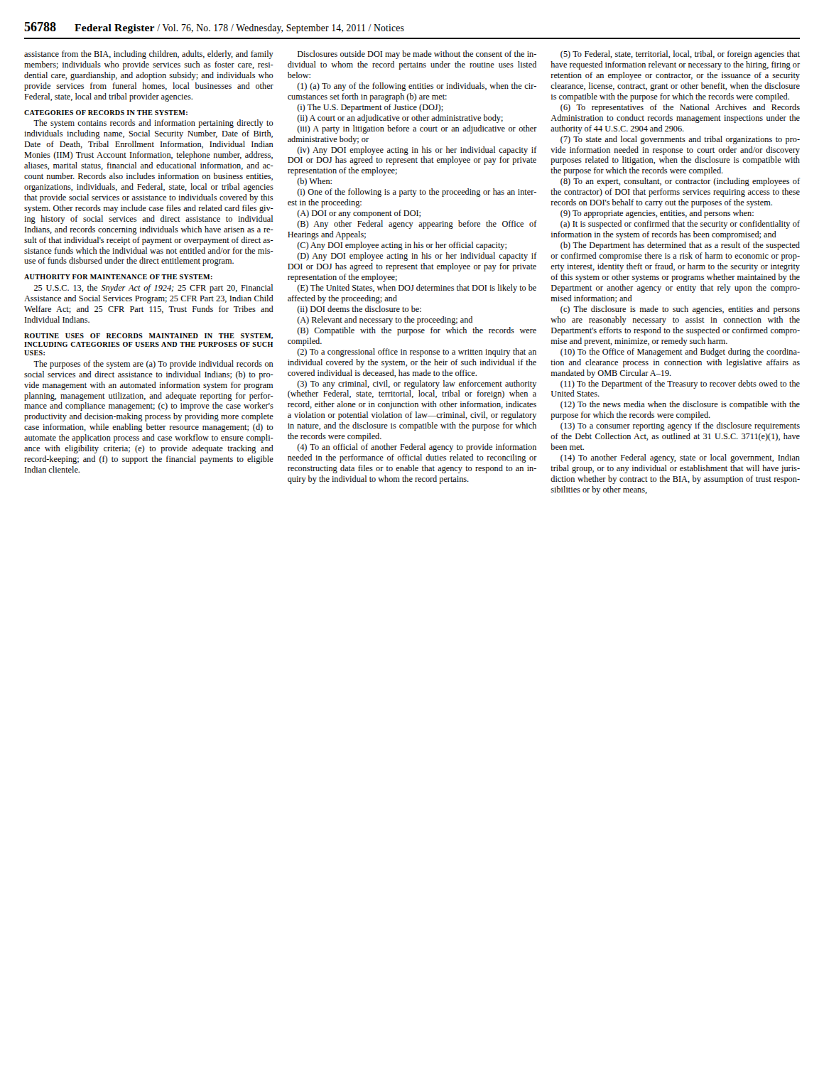56788 Federal Register / Vol. 76, No. 178 / Wednesday, September 14, 2011 / Notices
assistance from the BIA, including children, adults, elderly, and family members; individuals who provide services such as foster care, residential care, guardianship, and adoption subsidy; and individuals who provide services from funeral homes, local businesses and other Federal, state, local and tribal provider agencies.
Categories of records in the system:
The system contains records and information pertaining directly to individuals including name, Social Security Number, Date of Birth, Date of Death, Tribal Enrollment Information, Individual Indian Monies (IIM) Trust Account Information, telephone number, address, aliases, marital status, financial and educational information, and account number. Records also includes information on business entities, organizations, individuals, and Federal, state, local or tribal agencies that provide social services or assistance to individuals covered by this system. Other records may include case files and related card files giving history of social services and direct assistance to individual Indians, and records concerning individuals which have arisen as a result of that individual's receipt of payment or overpayment of direct assistance funds which the individual was not entitled and/or for the misuse of funds disbursed under the direct entitlement program.
Authority for maintenance of the system:
25 U.S.C. 13, the Snyder Act of 1924; 25 CFR part 20, Financial Assistance and Social Services Program; 25 CFR Part 23, Indian Child Welfare Act; and 25 CFR Part 115, Trust Funds for Tribes and Individual Indians.
Routine uses of records maintained in the system, including categories of users and the purposes of such uses:
The purposes of the system are (a) To provide individual records on social services and direct assistance to individual Indians; (b) to provide management with an automated information system for program planning, management utilization, and adequate reporting for performance and compliance management; (c) to improve the case worker's productivity and decision-making process by providing more complete case information, while enabling better resource management; (d) to automate the application process and case workflow to ensure compliance with eligibility criteria; (e) to provide adequate tracking and record-keeping; and (f) to support the financial payments to eligible Indian clientele.
Disclosures outside DOI may be made without the consent of the individual to whom the record pertains under the routine uses listed below:
(1) (a) To any of the following entities or individuals, when the circumstances set forth in paragraph (b) are met:
(i) The U.S. Department of Justice (DOJ);
(ii) A court or an adjudicative or other administrative body;
(iii) A party in litigation before a court or an adjudicative or other administrative body; or
(iv) Any DOI employee acting in his or her individual capacity if DOI or DOJ has agreed to represent that employee or pay for private representation of the employee;
(b) When:
(i) One of the following is a party to the proceeding or has an interest in the proceeding:
(A) DOI or any component of DOI;
(B) Any other Federal agency appearing before the Office of Hearings and Appeals;
(C) Any DOI employee acting in his or her official capacity;
(D) Any DOI employee acting in his or her individual capacity if DOI or DOJ has agreed to represent that employee or pay for private representation of the employee;
(E) The United States, when DOJ determines that DOI is likely to be affected by the proceeding; and
(ii) DOI deems the disclosure to be:
(A) Relevant and necessary to the proceeding; and
(B) Compatible with the purpose for which the records were compiled.
(2) To a congressional office in response to a written inquiry that an individual covered by the system, or the heir of such individual if the covered individual is deceased, has made to the office.
(3) To any criminal, civil, or regulatory law enforcement authority (whether Federal, state, territorial, local, tribal or foreign) when a record, either alone or in conjunction with other information, indicates a violation or potential violation of law—criminal, civil, or regulatory in nature, and the disclosure is compatible with the purpose for which the records were compiled.
(4) To an official of another Federal agency to provide information needed in the performance of official duties related to reconciling or reconstructing data files or to enable that agency to respond to an inquiry by the individual to whom the record pertains.
(5) To Federal, state, territorial, local, tribal, or foreign agencies that have requested information relevant or necessary to the hiring, firing or retention of an employee or contractor, or the issuance of a security clearance, license, contract, grant or other benefit, when the disclosure is compatible with the purpose for which the records were compiled.
(6) To representatives of the National Archives and Records Administration to conduct records management inspections under the authority of 44 U.S.C. 2904 and 2906.
(7) To state and local governments and tribal organizations to provide information needed in response to court order and/or discovery purposes related to litigation, when the disclosure is compatible with the purpose for which the records were compiled.
(8) To an expert, consultant, or contractor (including employees of the contractor) of DOI that performs services requiring access to these records on DOI's behalf to carry out the purposes of the system.
(9) To appropriate agencies, entities, and persons when:
(a) It is suspected or confirmed that the security or confidentiality of information in the system of records has been compromised; and
(b) The Department has determined that as a result of the suspected or confirmed compromise there is a risk of harm to economic or property interest, identity theft or fraud, or harm to the security or integrity of this system or other systems or programs whether maintained by the Department or another agency or entity that rely upon the compromised information; and
(c) The disclosure is made to such agencies, entities and persons who are reasonably necessary to assist in connection with the Department's efforts to respond to the suspected or confirmed compromise and prevent, minimize, or remedy such harm.
(10) To the Office of Management and Budget during the coordination and clearance process in connection with legislative affairs as mandated by OMB Circular A–19.
(11) To the Department of the Treasury to recover debts owed to the United States.
(12) To the news media when the disclosure is compatible with the purpose for which the records were compiled.
(13) To a consumer reporting agency if the disclosure requirements of the Debt Collection Act, as outlined at 31 U.S.C. 3711(e)(1), have been met.
(14) To another Federal agency, state or local government, Indian tribal group, or to any individual or establishment that will have jurisdiction whether by contract to the BIA, by assumption of trust responsibilities or by other means,